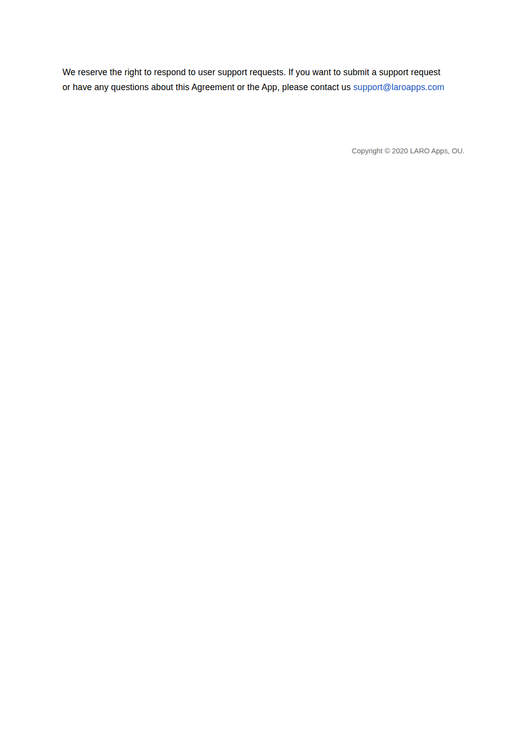We reserve the right to respond to user support requests. If you want to submit a support request or have any questions about this Agreement or the App, please contact us support@laroapps.com
Copyright © 2020 LARO Apps, OU.